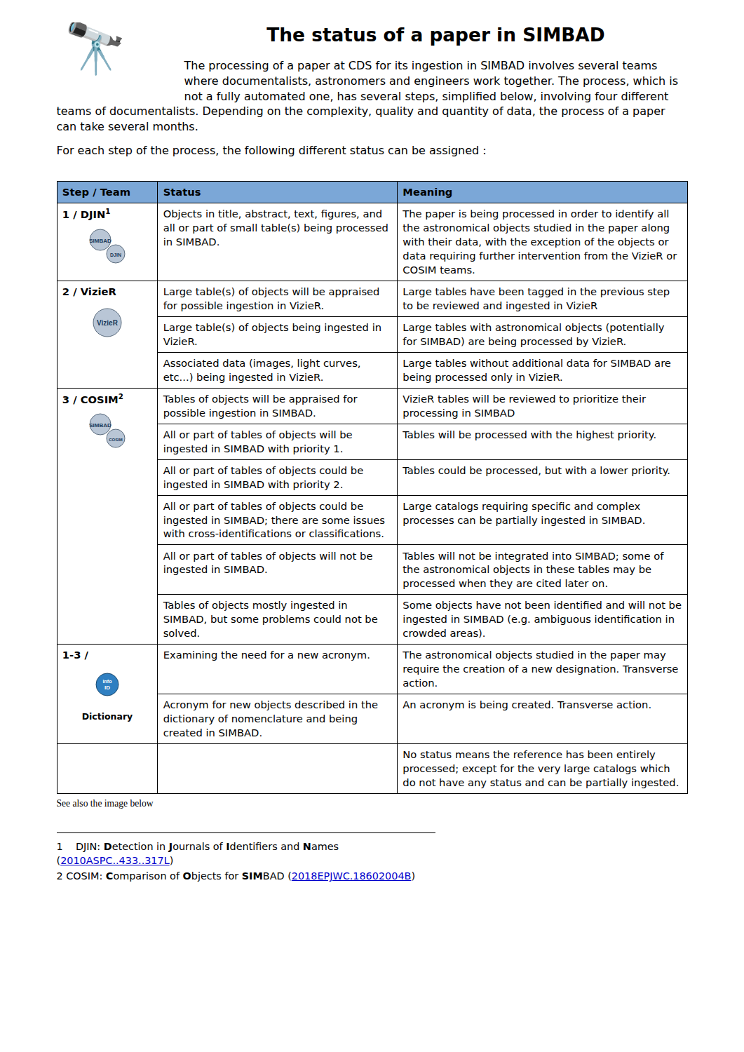🔭
The status of a paper in SIMBAD
The processing of a paper at CDS for its ingestion in SIMBAD involves several teams where documentalists, astronomers and engineers work together. The process, which is not a fully automated one, has several steps, simplified below, involving four different teams of documentalists. Depending on the complexity, quality and quantity of data, the process of a paper can take several months.
For each step of the process, the following different status can be assigned :
| Step / Team | Status | Meaning |
| --- | --- | --- |
| 1 / DJIN 1 SIMBAD DJIN | Objects in title, abstract, text, figures, and all or part of small table(s) being processed in SIMBAD. | The paper is being processed in order to identify all the astronomical objects studied in the paper along with their data, with the exception of the objects or data requiring further intervention from the VizieR or COSIM teams. |
| 2 / VizieR VizieR | Large table(s) of objects will be appraised for possible ingestion in VizieR. | Large tables have been tagged in the previous step to be reviewed and ingested in VizieR |
| Large table(s) of objects being ingested in VizieR. | Large tables with astronomical objects (potentially for SIMBAD) are being processed by VizieR. |
| Associated data (images, light curves, etc...) being ingested in VizieR. | Large tables without additional data for SIMBAD are being processed only in VizieR. |
| 3 / COSIM 2 SIMBAD COSIM | Tables of objects will be appraised for possible ingestion in SIMBAD. | VizieR tables will be reviewed to prioritize their processing in SIMBAD |
| All or part of tables of objects will be ingested in SIMBAD with priority 1. | Tables will be processed with the highest priority. |
| All or part of tables of objects could be ingested in SIMBAD with priority 2. | Tables could be processed, but with a lower priority. |
| All or part of tables of objects could be ingested in SIMBAD; there are some issues with cross-identifications or classifications. | Large catalogs requiring specific and complex processes can be partially ingested in SIMBAD. |
| All or part of tables of objects will not be ingested in SIMBAD. | Tables will not be integrated into SIMBAD; some of the astronomical objects in these tables may be processed when they are cited later on. |
| Tables of objects mostly ingested in SIMBAD, but some problems could not be solved. | Some objects have not been identified and will not be ingested in SIMBAD (e.g. ambiguous identification in crowded areas). |
| 1-3 / info ID Dictionary | Examining the need for a new acronym. | The astronomical objects studied in the paper may require the creation of a new designation. Transverse action. |
| Acronym for new objects described in the dictionary of nomenclature and being created in SIMBAD. | An acronym is being created. Transverse action. |
| | | No status means the reference has been entirely processed; except for the very large catalogs which do not have any status and can be partially ingested. |
See also the image below
1 DJIN: Detection in Journals of Identifiers and Names (2010ASPC..433..317L)
2 COSIM: Comparison of Objects for SIMBAD (2018EPJWC.18602004B)